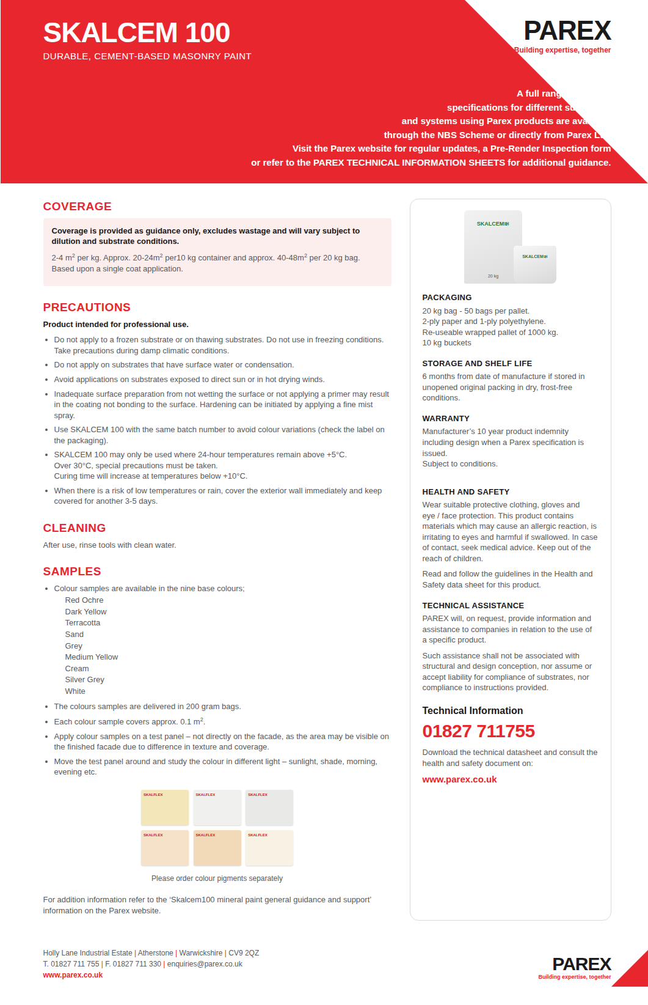SKALCEM 100
DURABLE, CEMENT-BASED MASONRY PAINT
PAREX
Building expertise, together
A full range of project
specifications for different substrates
and systems using Parex products are available
through the NBS Scheme or directly from Parex Ltd.
Visit the Parex website for regular updates, a Pre-Render Inspection form
or refer to the PAREX TECHNICAL INFORMATION SHEETS for additional guidance.
Coverage
Coverage is provided as guidance only, excludes wastage and will vary subject to dilution and substrate conditions.
2-4 m2 per kg. Approx. 20-24m2 per10 kg container and approx. 40-48m2 per 20 kg bag. Based upon a single coat application.
Precautions
Product intended for professional use.
Do not apply to a frozen substrate or on thawing substrates. Do not use in freezing conditions. Take precautions during damp climatic conditions.
Do not apply on substrates that have surface water or condensation.
Avoid applications on substrates exposed to direct sun or in hot drying winds.
Inadequate surface preparation from not wetting the surface or not applying a primer may result in the coating not bonding to the surface. Hardening can be initiated by applying a fine mist spray.
Use SKALCEM 100 with the same batch number to avoid colour variations (check the label on the packaging).
SKALCEM 100 may only be used where 24-hour temperatures remain above +5°C.
Over 30°C, special precautions must be taken.
Curing time will increase at temperatures below +10°C.
When there is a risk of low temperatures or rain, cover the exterior wall immediately and keep covered for another 3-5 days.
Cleaning
After use, rinse tools with clean water.
Samples
Colour samples are available in the nine base colours;
Red Ochre
Dark Yellow
Terracotta
Sand
Grey
Medium Yellow
Cream
Silver Grey
White
The colours samples are delivered in 200 gram bags.
Each colour sample covers approx. 0.1 m2.
Apply colour samples on a test panel – not directly on the facade, as the area may be visible on the finished facade due to difference in texture and coverage.
Move the test panel around and study the colour in different light – sunlight, shade, morning, evening etc.
SKALFLEX
SKALFLEX
SKALFLEX
SKALFLEX
SKALFLEX
SKALFLEX
Please order colour pigments separately
For addition information refer to the ‘Skalcem100 mineral paint general guidance and support’ information on the Parex website.
Packaging
20 kg bag - 50 bags per pallet.
2-ply paper and 1-ply polyethylene.
Re-useable wrapped pallet of 1000 kg.
10 kg buckets
Storage and shelf life
6 months from date of manufacture if stored in unopened original packing in dry, frost-free conditions.
Warranty
Manufacturer’s 10 year product indemnity including design when a Parex specification is issued.
Subject to conditions.
Health and safety
Wear suitable protective clothing, gloves and eye / face protection. This product contains materials which may cause an allergic reaction, is irritating to eyes and harmful if swallowed. In case of contact, seek medical advice. Keep out of the reach of children.
Read and follow the guidelines in the Health and Safety data sheet for this product.
Technical assistance
PAREX will, on request, provide information and assistance to companies in relation to the use of a specific product.
Such assistance shall not be associated with structural and design conception, nor assume or accept liability for compliance of substrates, nor compliance to instructions provided.
Technical Information
01827 711755
Download the technical datasheet and consult the health and safety document on:
www.parex.co.uk
Holly Lane Industrial Estate | Atherstone | Warwickshire | CV9 2QZ
T. 01827 711 755 | F. 01827 711 330 | enquiries@parex.co.uk
www.parex.co.uk
PAREX
Building expertise, together